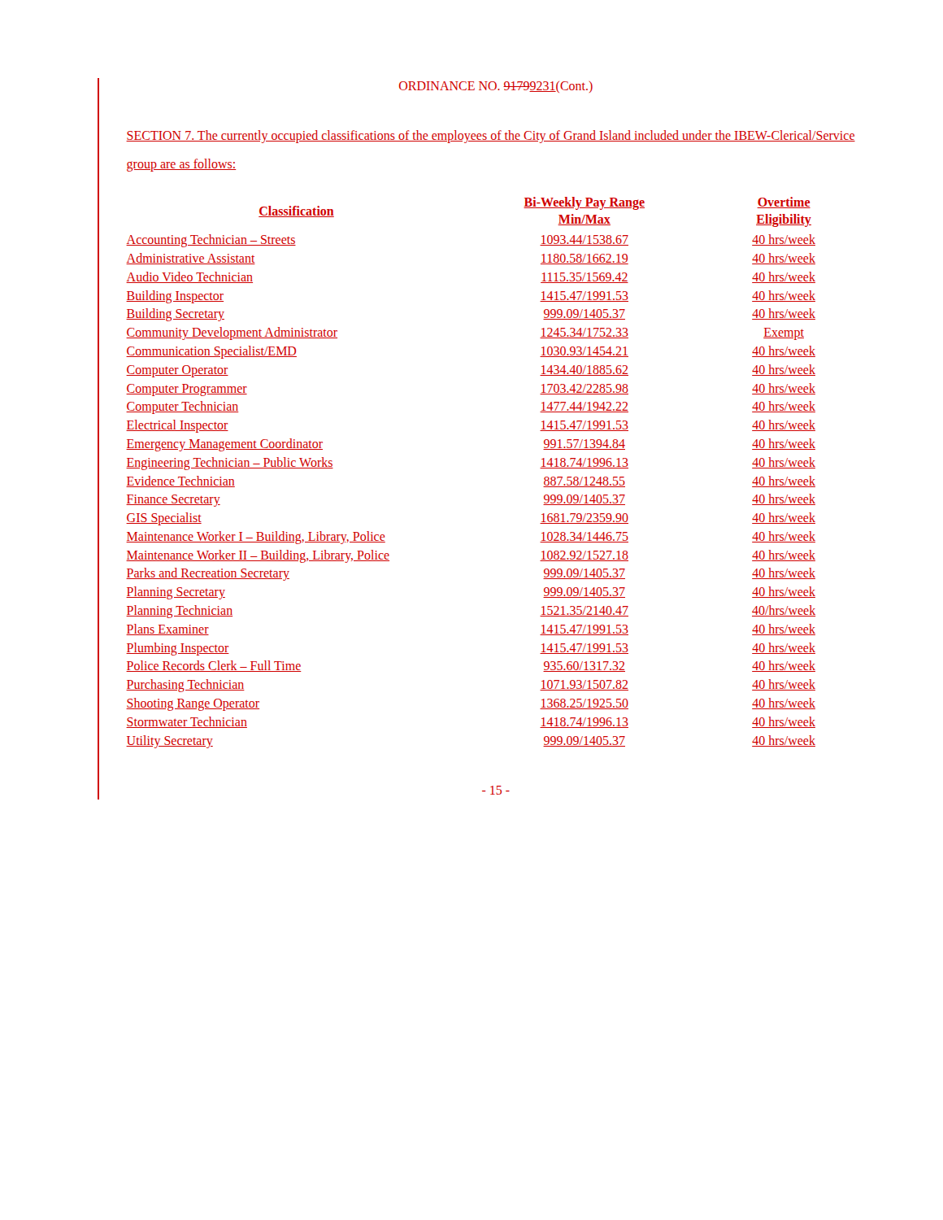ORDINANCE NO. 91799231(Cont.)
SECTION 7. The currently occupied classifications of the employees of the City of Grand Island included under the IBEW-Clerical/Service group are as follows:
| Classification | Bi-Weekly Pay Range Min/Max | Overtime Eligibility |
| --- | --- | --- |
| Accounting Technician – Streets | 1093.44/1538.67 | 40 hrs/week |
| Administrative Assistant | 1180.58/1662.19 | 40 hrs/week |
| Audio Video Technician | 1115.35/1569.42 | 40 hrs/week |
| Building Inspector | 1415.47/1991.53 | 40 hrs/week |
| Building Secretary | 999.09/1405.37 | 40 hrs/week |
| Community Development Administrator | 1245.34/1752.33 | Exempt |
| Communication Specialist/EMD | 1030.93/1454.21 | 40 hrs/week |
| Computer Operator | 1434.40/1885.62 | 40 hrs/week |
| Computer Programmer | 1703.42/2285.98 | 40 hrs/week |
| Computer Technician | 1477.44/1942.22 | 40 hrs/week |
| Electrical Inspector | 1415.47/1991.53 | 40 hrs/week |
| Emergency Management Coordinator | 991.57/1394.84 | 40 hrs/week |
| Engineering Technician – Public Works | 1418.74/1996.13 | 40 hrs/week |
| Evidence Technician | 887.58/1248.55 | 40 hrs/week |
| Finance Secretary | 999.09/1405.37 | 40 hrs/week |
| GIS Specialist | 1681.79/2359.90 | 40 hrs/week |
| Maintenance Worker I – Building, Library, Police | 1028.34/1446.75 | 40 hrs/week |
| Maintenance Worker II – Building, Library, Police | 1082.92/1527.18 | 40 hrs/week |
| Parks and Recreation Secretary | 999.09/1405.37 | 40 hrs/week |
| Planning Secretary | 999.09/1405.37 | 40 hrs/week |
| Planning Technician | 1521.35/2140.47 | 40/hrs/week |
| Plans Examiner | 1415.47/1991.53 | 40 hrs/week |
| Plumbing Inspector | 1415.47/1991.53 | 40 hrs/week |
| Police Records Clerk – Full Time | 935.60/1317.32 | 40 hrs/week |
| Purchasing Technician | 1071.93/1507.82 | 40 hrs/week |
| Shooting Range Operator | 1368.25/1925.50 | 40 hrs/week |
| Stormwater Technician | 1418.74/1996.13 | 40 hrs/week |
| Utility Secretary | 999.09/1405.37 | 40 hrs/week |
- 15 -